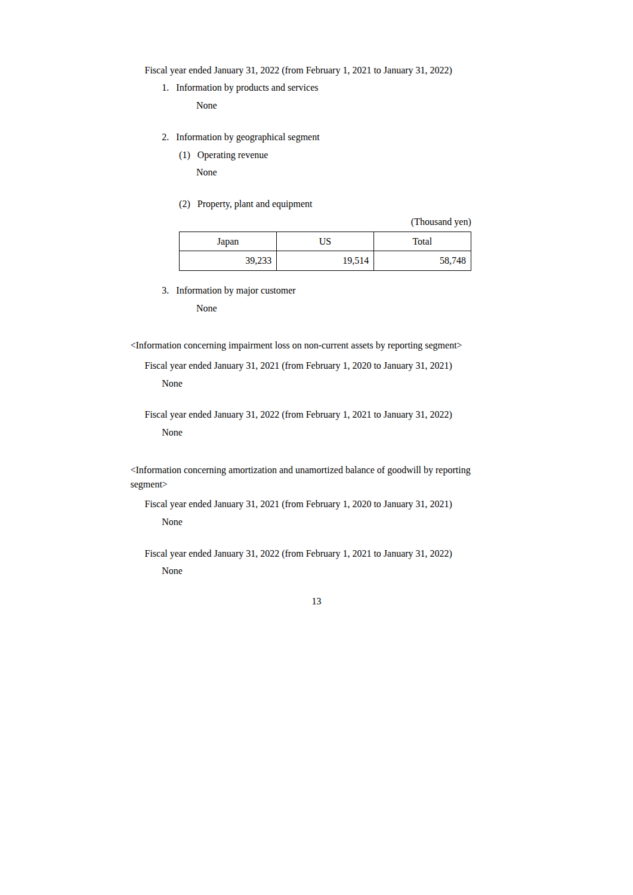Fiscal year ended January 31, 2022 (from February 1, 2021 to January 31, 2022)
1. Information by products and services
None
2. Information by geographical segment
(1) Operating revenue
None
(2) Property, plant and equipment
(Thousand yen)
| Japan | US | Total |
| --- | --- | --- |
| 39,233 | 19,514 | 58,748 |
3. Information by major customer
None
<Information concerning impairment loss on non-current assets by reporting segment>
Fiscal year ended January 31, 2021 (from February 1, 2020 to January 31, 2021)
None
Fiscal year ended January 31, 2022 (from February 1, 2021 to January 31, 2022)
None
<Information concerning amortization and unamortized balance of goodwill by reporting segment>
Fiscal year ended January 31, 2021 (from February 1, 2020 to January 31, 2021)
None
Fiscal year ended January 31, 2022 (from February 1, 2021 to January 31, 2022)
None
13